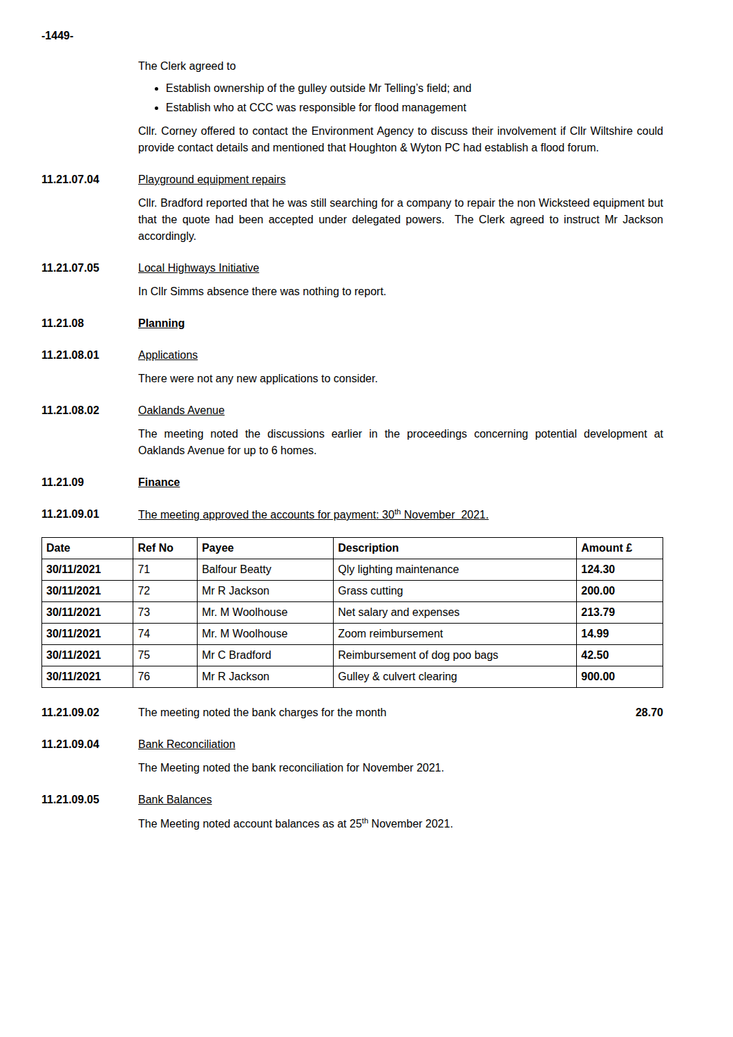-1449-
The Clerk agreed to
Establish ownership of the gulley outside Mr Telling’s field; and
Establish who at CCC was responsible for flood management
Cllr. Corney offered to contact the Environment Agency to discuss their involvement if Cllr Wiltshire could provide contact details and mentioned that Houghton & Wyton PC had establish a flood forum.
11.21.07.04
Playground equipment repairs
Cllr. Bradford reported that he was still searching for a company to repair the non Wicksteed equipment but that the quote had been accepted under delegated powers. The Clerk agreed to instruct Mr Jackson accordingly.
11.21.07.05
Local Highways Initiative
In Cllr Simms absence there was nothing to report.
11.21.08
Planning
11.21.08.01
Applications
There were not any new applications to consider.
11.21.08.02
Oaklands Avenue
The meeting noted the discussions earlier in the proceedings concerning potential development at Oaklands Avenue for up to 6 homes.
11.21.09
Finance
11.21.09.01
The meeting approved the accounts for payment: 30th November 2021.
| Date | Ref No | Payee | Description | Amount £ |
| --- | --- | --- | --- | --- |
| 30/11/2021 | 71 | Balfour Beatty | Qly lighting maintenance | 124.30 |
| 30/11/2021 | 72 | Mr R Jackson | Grass cutting | 200.00 |
| 30/11/2021 | 73 | Mr. M Woolhouse | Net salary and expenses | 213.79 |
| 30/11/2021 | 74 | Mr. M Woolhouse | Zoom reimbursement | 14.99 |
| 30/11/2021 | 75 | Mr C Bradford | Reimbursement of dog poo bags | 42.50 |
| 30/11/2021 | 76 | Mr R Jackson | Gulley & culvert clearing | 900.00 |
11.21.09.02
The meeting noted the bank charges for the month
28.70
11.21.09.04
Bank Reconciliation
The Meeting noted the bank reconciliation for November 2021.
11.21.09.05
Bank Balances
The Meeting noted account balances as at 25th November 2021.